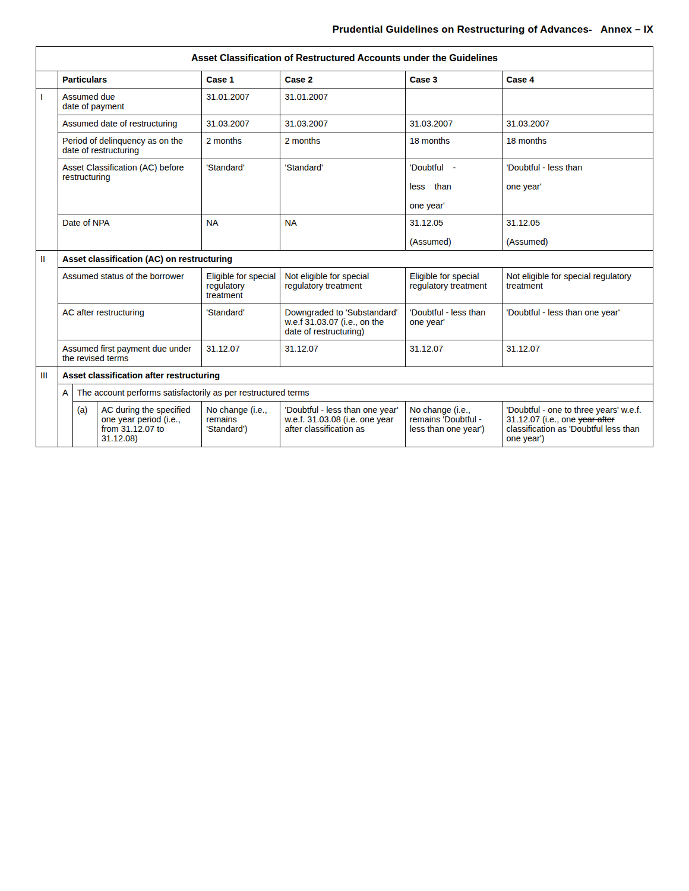Prudential Guidelines on Restructuring of Advances- Annex – IX
Asset Classification of Restructured Accounts under the Guidelines
| | Particulars | Case 1 | Case 2 | Case 3 | Case 4 |
| I | Assumed due date of payment | 31.01.2007 | 31.01.2007 | | |
| Assumed date of restructuring | 31.03.2007 | 31.03.2007 | 31.03.2007 | 31.03.2007 |
| Period of delinquency as on the date of restructuring | 2 months | 2 months | 18 months | 18 months |
| Asset Classification (AC) before restructuring | 'Standard' | 'Standard' | 'Doubtful - less than one year' | 'Doubtful - less than one year' |
| Date of NPA | NA | NA | 31.12.05 (Assumed) | 31.12.05 (Assumed) |
| II | Asset classification (AC) on restructuring |
| Assumed status of the borrower | Eligible for special regulatory treatment | Not eligible for special regulatory treatment | Eligible for special regulatory treatment | Not eligible for special regulatory treatment |
| AC after restructuring | 'Standard' | Downgraded to 'Substandard' w.e.f 31.03.07 (i.e., on the date of restructuring) | 'Doubtful - less than one year' | 'Doubtful - less than one year' |
| Assumed first payment due under the revised terms | 31.12.07 | 31.12.07 | 31.12.07 | 31.12.07 |
| III | Asset classification after restructuring |
| A | The account performs satisfactorily as per restructured terms |
| (a) | AC during the specified one year period (i.e., from 31.12.07 to 31.12.08) | No change (i.e., remains 'Standard') | 'Doubtful - less than one year' w.e.f. 31.03.08 (i.e. one year after classification as | No change (i.e., remains 'Doubtful - less than one year') | 'Doubtful - one to three years' w.e.f. 31.12.07 (i.e., one year after classification as 'Doubtful less than one year') |